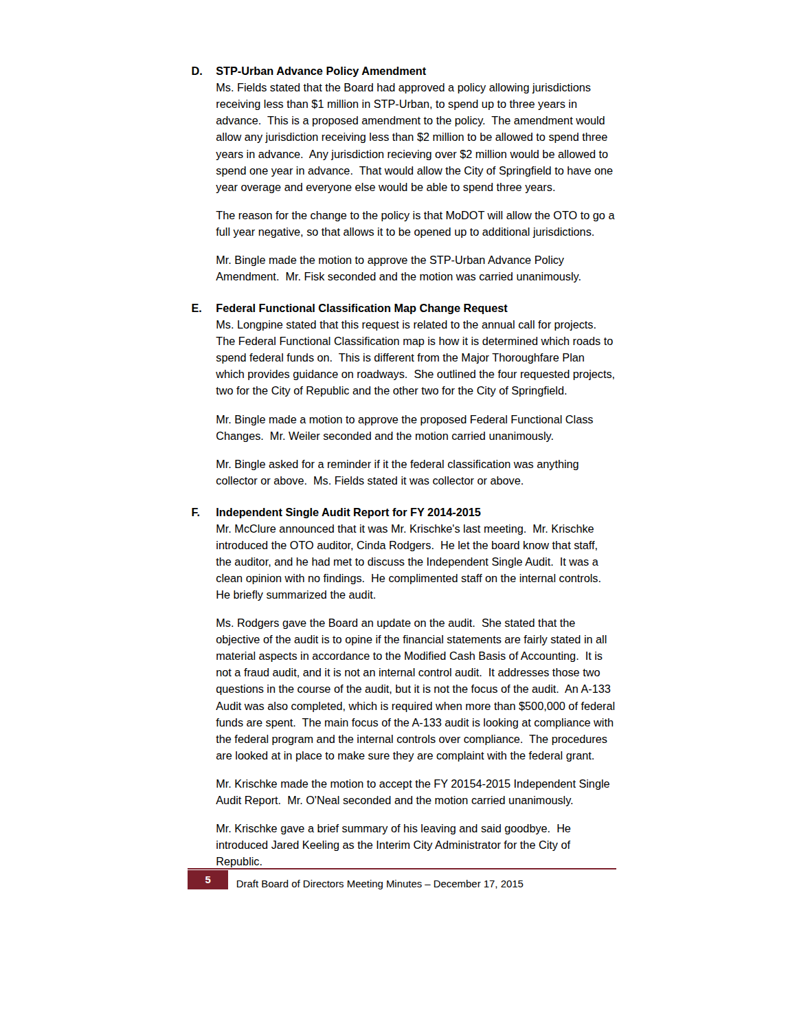D.
STP-Urban Advance Policy Amendment
Ms. Fields stated that the Board had approved a policy allowing jurisdictions receiving less than $1 million in STP-Urban, to spend up to three years in advance. This is a proposed amendment to the policy. The amendment would allow any jurisdiction receiving less than $2 million to be allowed to spend three years in advance. Any jurisdiction recieving over $2 million would be allowed to spend one year in advance. That would allow the City of Springfield to have one year overage and everyone else would be able to spend three years.
The reason for the change to the policy is that MoDOT will allow the OTO to go a full year negative, so that allows it to be opened up to additional jurisdictions.
Mr. Bingle made the motion to approve the STP-Urban Advance Policy Amendment. Mr. Fisk seconded and the motion was carried unanimously.
E.
Federal Functional Classification Map Change Request
Ms. Longpine stated that this request is related to the annual call for projects. The Federal Functional Classification map is how it is determined which roads to spend federal funds on. This is different from the Major Thoroughfare Plan which provides guidance on roadways. She outlined the four requested projects, two for the City of Republic and the other two for the City of Springfield.
Mr. Bingle made a motion to approve the proposed Federal Functional Class Changes. Mr. Weiler seconded and the motion carried unanimously.
Mr. Bingle asked for a reminder if it the federal classification was anything collector or above. Ms. Fields stated it was collector or above.
F.
Independent Single Audit Report for FY 2014-2015
Mr. McClure announced that it was Mr. Krischke's last meeting. Mr. Krischke introduced the OTO auditor, Cinda Rodgers. He let the board know that staff, the auditor, and he had met to discuss the Independent Single Audit. It was a clean opinion with no findings. He complimented staff on the internal controls. He briefly summarized the audit.
Ms. Rodgers gave the Board an update on the audit. She stated that the objective of the audit is to opine if the financial statements are fairly stated in all material aspects in accordance to the Modified Cash Basis of Accounting. It is not a fraud audit, and it is not an internal control audit. It addresses those two questions in the course of the audit, but it is not the focus of the audit. An A-133 Audit was also completed, which is required when more than $500,000 of federal funds are spent. The main focus of the A-133 audit is looking at compliance with the federal program and the internal controls over compliance. The procedures are looked at in place to make sure they are complaint with the federal grant.
Mr. Krischke made the motion to accept the FY 20154-2015 Independent Single Audit Report. Mr. O'Neal seconded and the motion carried unanimously.
Mr. Krischke gave a brief summary of his leaving and said goodbye. He introduced Jared Keeling as the Interim City Administrator for the City of Republic.
5 Draft Board of Directors Meeting Minutes – December 17, 2015